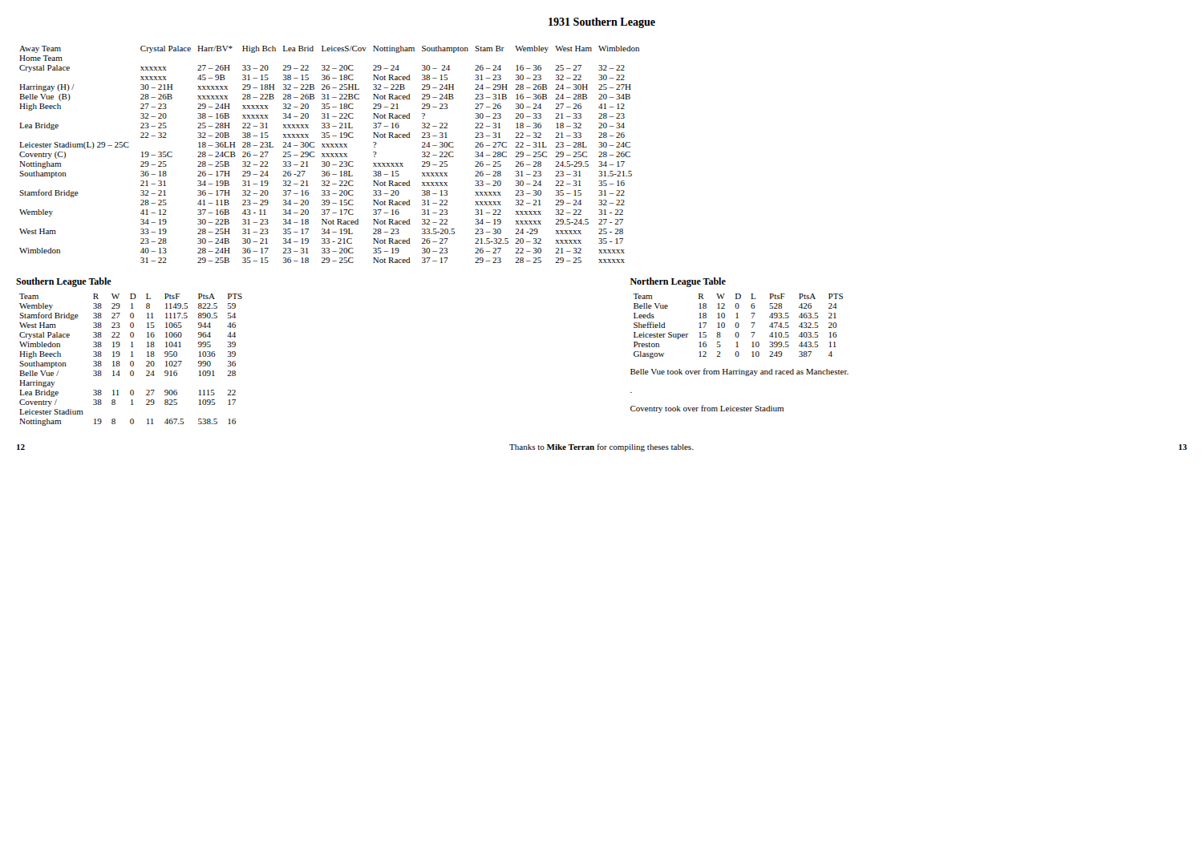1931 Southern League
| Away Team | Crystal Palace | Harr/BV* | High Bch | Lea Brid | LeicesS/Cov | Nottingham | Southampton | Stam Br | Wembley | West Ham | Wimbledon |
| --- | --- | --- | --- | --- | --- | --- | --- | --- | --- | --- | --- |
| Home Team | |
| Crystal Palace | xxxxxx | 27 – 26H | 33 – 20 | 29 – 22 | 32 – 20C | 29 – 24 | 30 – 24 | 26 – 24 | 16 – 36 | 25 – 27 | 32 – 22 |
| | xxxxxx | 45 – 9B | 31 – 15 | 38 – 15 | 36 – 18C | Not Raced | 38 – 15 | 31 – 23 | 30 – 23 | 32 – 22 | 30 – 22 |
| Harringay (H) / | 30 – 21H | xxxxxxx | 29 – 18H | 32 – 22B | 26 – 25HL | 32 – 22B | 29 – 24H | 24 – 29H | 28 – 26B | 24 – 30H | 25 – 27H |
| Belle Vue (B) | 28 – 26B | xxxxxxx | 28 – 22B | 28 – 26B | 31 – 22BC | Not Raced | 29 – 24B | 23 – 31B | 16 – 36B | 24 – 28B | 20 – 34B |
| High Beech | 27 – 23 | 29 – 24H | xxxxxx | 32 – 20 | 35 – 18C | 29 – 21 | 29 – 23 | 27 – 26 | 30 – 24 | 27 – 26 | 41 – 12 |
| | 32 – 20 | 38 – 16B | xxxxxx | 34 – 20 | 31 – 22C | Not Raced | ? | 30 – 23 | 20 – 33 | 21 – 33 | 28 – 23 |
| Lea Bridge | 23 – 25 | 25 – 28H | 22 – 31 | xxxxxx | 33 – 21L | 37 – 16 | 32 – 22 | 22 – 31 | 18 – 36 | 18 – 32 | 20 – 34 |
| | 22 – 32 | 32 – 20B | 38 – 15 | xxxxxx | 35 – 19C | Not Raced | 23 – 31 | 23 – 31 | 22 – 32 | 21 – 33 | 28 – 26 |
| Leicester Stadium(L) 29 – 25C | | 18 – 36LH | 28 – 23L | 24 – 30C | xxxxxx | ? | 24 – 30C | 26 – 27C | 22 – 31L | 23 – 28L | 30 – 24C |
| Coventry (C) | 19 – 35C | 28 – 24CB | 26 – 27 | 25 – 29C | xxxxxx | ? | 32 – 22C | 34 – 28C | 29 – 25C | 29 – 25C | 28 – 26C |
| Nottingham | 29 – 25 | 28 – 25B | 32 – 22 | 33 – 21 | 30 – 23C | xxxxxxx | 29 – 25 | 26 – 25 | 26 – 28 | 24.5-29.5 | 34 – 17 |
| Southampton | 36 – 18 | 26 – 17H | 29 – 24 | 26 -27 | 36 – 18L | 38 – 15 | xxxxxx | 26 – 28 | 31 – 23 | 23 – 31 | 31.5-21.5 |
| | 21 – 31 | 34 – 19B | 31 – 19 | 32 – 21 | 32 – 22C | Not Raced | xxxxxx | 33 – 20 | 30 – 24 | 22 – 31 | 35 – 16 |
| Stamford Bridge | 32 – 21 | 36 – 17H | 32 – 20 | 37 – 16 | 33 – 20C | 33 – 20 | 38 – 13 | xxxxxx | 23 – 30 | 35 – 15 | 31 – 22 |
| | 28 – 25 | 41 – 11B | 23 – 29 | 34 – 20 | 39 – 15C | Not Raced | 31 – 22 | xxxxxx | 32 – 21 | 29 – 24 | 32 – 22 |
| Wembley | 41 – 12 | 37 – 16B | 43 - 11 | 34 – 20 | 37 – 17C | 37 – 16 | 31 – 23 | 31 – 22 | xxxxxx | 32 – 22 | 31 - 22 |
| | 34 – 19 | 30 – 22B | 31 – 23 | 34 – 18 | Not Raced | Not Raced | 32 – 22 | 34 – 19 | xxxxxx | 29.5-24.5 | 27 - 27 |
| West Ham | 33 – 19 | 28 – 25H | 31 – 23 | 35 – 17 | 34 – 19L | 28 – 23 | 33.5-20.5 | 23 – 30 | 24 -29 | xxxxxx | 25 - 28 |
| | 23 – 28 | 30 – 24B | 30 – 21 | 34 – 19 | 33 - 21C | Not Raced | 26 – 27 | 21.5-32.5 | 20 – 32 | xxxxxx | 35 - 17 |
| Wimbledon | 40 – 13 | 28 – 24H | 36 – 17 | 23 – 31 | 33 – 20C | 35 – 19 | 30 – 23 | 26 – 27 | 22 – 30 | 21 – 32 | xxxxxx |
| | 31 – 22 | 29 – 25B | 35 – 15 | 36 – 18 | 29 – 25C | Not Raced | 37 – 17 | 29 – 23 | 28 – 25 | 29 – 25 | xxxxxx |
| Southern League Table / Team / R / W / D / L / PtsF / PtsA / PTS / / --- / --- / --- / --- / --- / --- / --- / --- / / Wembley / 38 / 29 / 1 / 8 / 1149.5 / 822.5 / 59 / / Stamford Bridge / 38 / 27 / 0 / 11 / 1117.5 / 890.5 / 54 / / West Ham / 38 / 23 / 0 / 15 / 1065 / 944 / 46 / / Crystal Palace / 38 / 22 / 0 / 16 / 1060 / 964 / 44 / / Wimbledon / 38 / 19 / 1 / 18 / 1041 / 995 / 39 / / High Beech / 38 / 19 / 1 / 18 / 950 / 1036 / 39 / / Southampton / 38 / 18 / 0 / 20 / 1027 / 990 / 36 / / Belle Vue / / 38 / 14 / 0 / 24 / 916 / 1091 / 28 / / Harringay / / / / / / / / / Lea Bridge / 38 / 11 / 0 / 27 / 906 / 1115 / 22 / / Coventry / / 38 / 8 / 1 / 29 / 825 / 1095 / 17 / / Leicester Stadium / / / / / / / / / Nottingham / 19 / 8 / 0 / 11 / 467.5 / 538.5 / 16 / | | Northern League Table / Team / R / W / D / L / PtsF / PtsA / PTS / / --- / --- / --- / --- / --- / --- / --- / --- / / Belle Vue / 18 / 12 / 0 / 6 / 528 / 426 / 24 / / Leeds / 18 / 10 / 1 / 7 / 493.5 / 463.5 / 21 / / Sheffield / 17 / 10 / 0 / 7 / 474.5 / 432.5 / 20 / / Leicester Super / 15 / 8 / 0 / 7 / 410.5 / 403.5 / 16 / / Preston / 16 / 5 / 1 / 10 / 399.5 / 443.5 / 11 / / Glasgow / 12 / 2 / 0 / 10 / 249 / 387 / 4 / Belle Vue took over from Harringay and raced as Manchester. . Coventry took over from Leicester Stadium |
12 13
Thanks to Mike Terran for compiling theses tables.